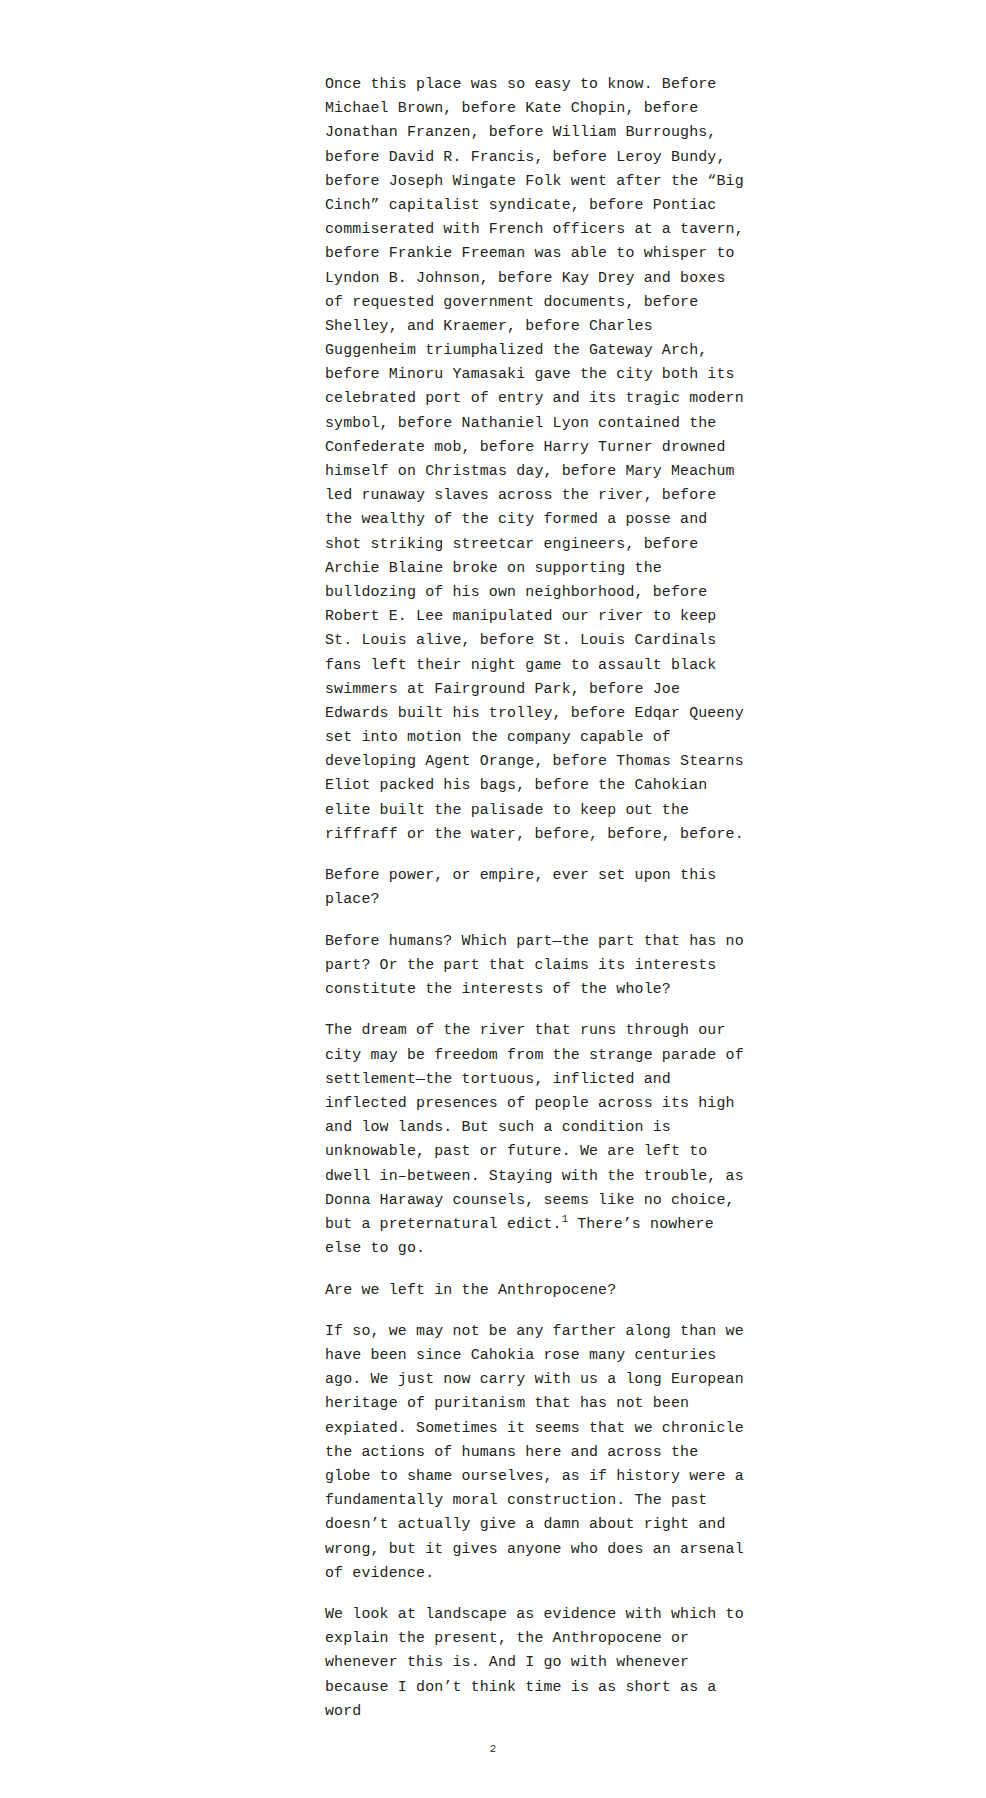Once this place was so easy to know. Before Michael Brown, before Kate Chopin, before Jonathan Franzen, before William Burroughs, before David R. Francis, before Leroy Bundy, before Joseph Wingate Folk went after the “Big Cinch” capitalist syndicate, before Pontiac commiserated with French officers at a tavern, before Frankie Freeman was able to whisper to Lyndon B. Johnson, before Kay Drey and boxes of requested government documents, before Shelley, and Kraemer, before Charles Guggenheim triumphalized the Gateway Arch, before Minoru Yamasaki gave the city both its celebrated port of entry and its tragic modern symbol, before Nathaniel Lyon contained the Confederate mob, before Harry Turner drowned himself on Christmas day, before Mary Meachum led runaway slaves across the river, before the wealthy of the city formed a posse and shot striking streetcar engineers, before Archie Blaine broke on supporting the bulldozing of his own neighborhood, before Robert E. Lee manipulated our river to keep St. Louis alive, before St. Louis Cardinals fans left their night game to assault black swimmers at Fairground Park, before Joe Edwards built his trolley, before Edqar Queeny set into motion the company capable of developing Agent Orange, before Thomas Stearns Eliot packed his bags, before the Cahokian elite built the palisade to keep out the riffraff or the water, before, before, before.
Before power, or empire, ever set upon this place?
Before humans? Which part—the part that has no part? Or the part that claims its interests constitute the interests of the whole?
The dream of the river that runs through our city may be freedom from the strange parade of settlement—the tortuous, inflicted and inflected presences of people across its high and low lands. But such a condition is unknowable, past or future. We are left to dwell in–between. Staying with the trouble, as Donna Haraway counsels, seems like no choice, but a preternatural edict.1 There’s nowhere else to go.
Are we left in the Anthropocene?
If so, we may not be any farther along than we have been since Cahokia rose many centuries ago. We just now carry with us a long European heritage of puritanism that has not been expiated. Sometimes it seems that we chronicle the actions of humans here and across the globe to shame ourselves, as if history were a fundamentally moral construction. The past doesn’t actually give a damn about right and wrong, but it gives anyone who does an arsenal of evidence.
We look at landscape as evidence with which to explain the present, the Anthropocene or whenever this is. And I go with whenever because I don’t think time is as short as a word
2